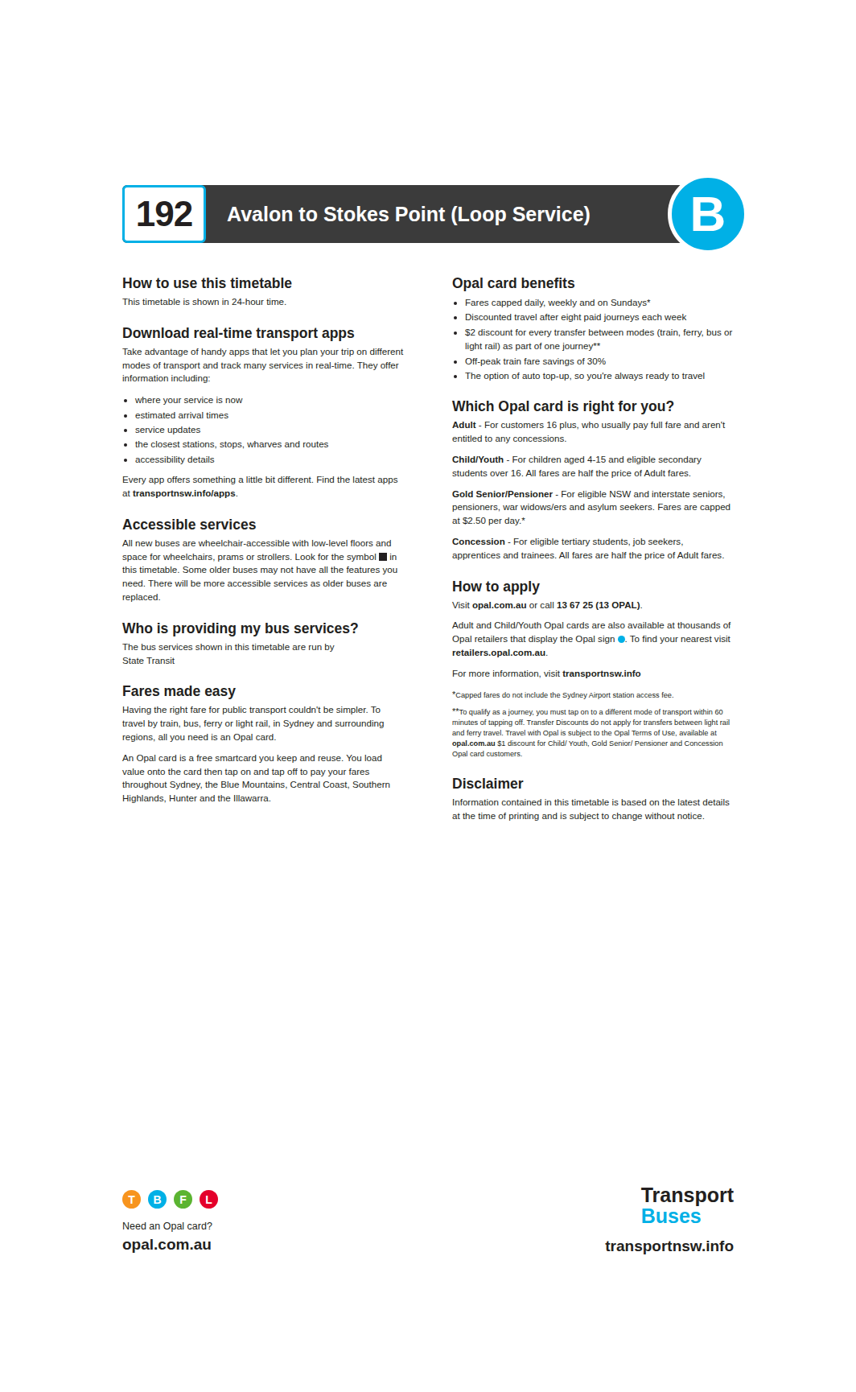192
Avalon to Stokes Point (Loop Service)
B
How to use this timetable
This timetable is shown in 24-hour time.
Download real-time transport apps
Take advantage of handy apps that let you plan your trip on different modes of transport and track many services in real-time. They offer information including:
where your service is now
estimated arrival times
service updates
the closest stations, stops, wharves and routes
accessibility details
Every app offers something a little bit different. Find the latest apps at transportnsw.info/apps.
Accessible services
All new buses are wheelchair-accessible with low-level floors and space for wheelchairs, prams or strollers. Look for the symbol in this timetable. Some older buses may not have all the features you need. There will be more accessible services as older buses are replaced.
Who is providing my bus services?
The bus services shown in this timetable are run by
State Transit
Fares made easy
Having the right fare for public transport couldn't be simpler. To travel by train, bus, ferry or light rail, in Sydney and surrounding regions, all you need is an Opal card.
An Opal card is a free smartcard you keep and reuse. You load value onto the card then tap on and tap off to pay your fares throughout Sydney, the Blue Mountains, Central Coast, Southern Highlands, Hunter and the Illawarra.
Opal card benefits
Fares capped daily, weekly and on Sundays*
Discounted travel after eight paid journeys each week
$2 discount for every transfer between modes (train, ferry, bus or light rail) as part of one journey**
Off-peak train fare savings of 30%
The option of auto top-up, so you're always ready to travel
Which Opal card is right for you?
Adult - For customers 16 plus, who usually pay full fare and aren't entitled to any concessions.
Child/Youth - For children aged 4-15 and eligible secondary students over 16. All fares are half the price of Adult fares.
Gold Senior/Pensioner - For eligible NSW and interstate seniors, pensioners, war widows/ers and asylum seekers. Fares are capped at $2.50 per day.*
Concession - For eligible tertiary students, job seekers, apprentices and trainees. All fares are half the price of Adult fares.
How to apply
Visit opal.com.au or call 13 67 25 (13 OPAL).
Adult and Child/Youth Opal cards are also available at thousands of Opal retailers that display the Opal sign . To find your nearest visit retailers.opal.com.au.
For more information, visit transportnsw.info
*Capped fares do not include the Sydney Airport station access fee.
**To qualify as a journey, you must tap on to a different mode of transport within 60 minutes of tapping off. Transfer Discounts do not apply for transfers between light rail and ferry travel. Travel with Opal is subject to the Opal Terms of Use, available at opal.com.au $1 discount for Child/ Youth, Gold Senior/ Pensioner and Concession Opal card customers.
Disclaimer
Information contained in this timetable is based on the latest details at the time of printing and is subject to change without notice.
T B F L
Need an Opal card? opal.com.au
Transport
Buses
transportnsw.info